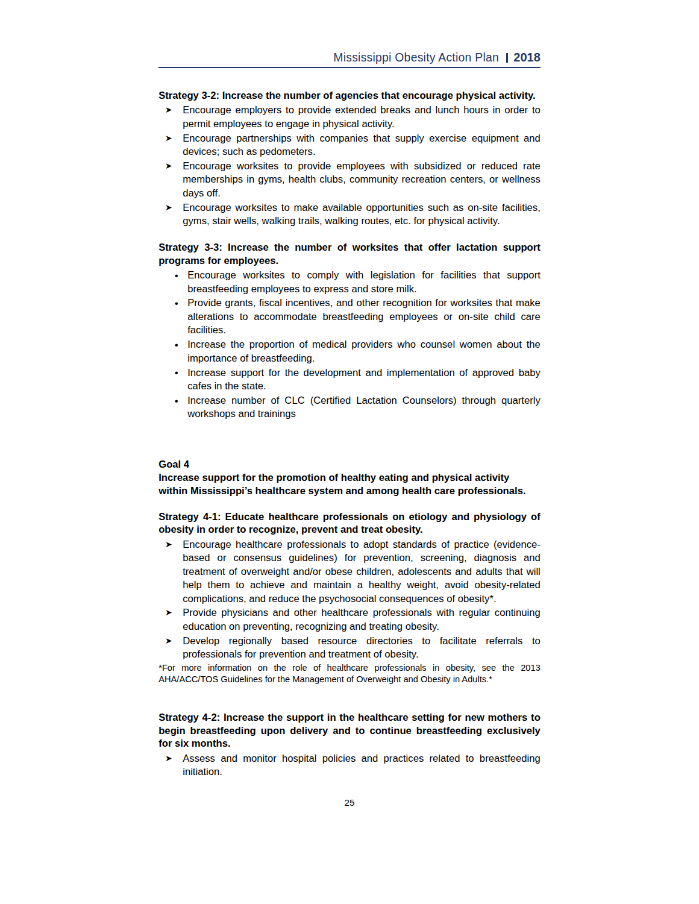Mississippi Obesity Action Plan 2018
Strategy 3-2: Increase the number of agencies that encourage physical activity.
Encourage employers to provide extended breaks and lunch hours in order to permit employees to engage in physical activity.
Encourage partnerships with companies that supply exercise equipment and devices; such as pedometers.
Encourage worksites to provide employees with subsidized or reduced rate memberships in gyms, health clubs, community recreation centers, or wellness days off.
Encourage worksites to make available opportunities such as on-site facilities, gyms, stair wells, walking trails, walking routes, etc. for physical activity.
Strategy 3-3: Increase the number of worksites that offer lactation support programs for employees.
Encourage worksites to comply with legislation for facilities that support breastfeeding employees to express and store milk.
Provide grants, fiscal incentives, and other recognition for worksites that make alterations to accommodate breastfeeding employees or on-site child care facilities.
Increase the proportion of medical providers who counsel women about the importance of breastfeeding.
Increase support for the development and implementation of approved baby cafes in the state.
Increase number of CLC (Certified Lactation Counselors) through quarterly workshops and trainings
Goal 4
Increase support for the promotion of healthy eating and physical activity within Mississippi’s healthcare system and among health care professionals.
Strategy 4-1: Educate healthcare professionals on etiology and physiology of obesity in order to recognize, prevent and treat obesity.
Encourage healthcare professionals to adopt standards of practice (evidence-based or consensus guidelines) for prevention, screening, diagnosis and treatment of overweight and/or obese children, adolescents and adults that will help them to achieve and maintain a healthy weight, avoid obesity-related complications, and reduce the psychosocial consequences of obesity*.
Provide physicians and other healthcare professionals with regular continuing education on preventing, recognizing and treating obesity.
Develop regionally based resource directories to facilitate referrals to professionals for prevention and treatment of obesity.
*For more information on the role of healthcare professionals in obesity, see the 2013 AHA/ACC/TOS Guidelines for the Management of Overweight and Obesity in Adults.*
Strategy 4-2: Increase the support in the healthcare setting for new mothers to begin breastfeeding upon delivery and to continue breastfeeding exclusively for six months.
Assess and monitor hospital policies and practices related to breastfeeding initiation.
25